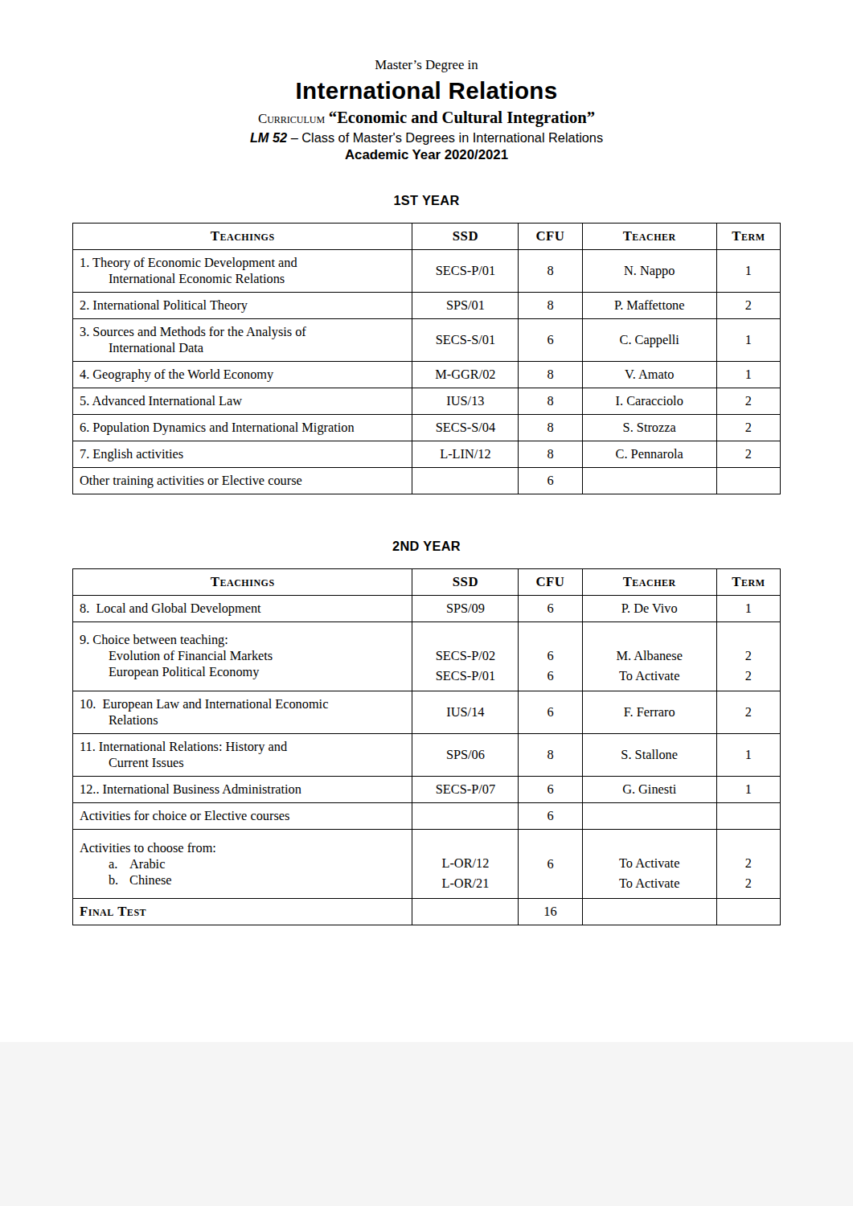Master’s Degree in
International Relations
Curriculum “Economic and Cultural Integration”
LM 52 – Class of Master's Degrees in International Relations
Academic Year 2020/2021
1ST YEAR
| Teachings | SSD | CFU | Teacher | Term |
| --- | --- | --- | --- | --- |
| 1. Theory of Economic Development and International Economic Relations | SECS-P/01 | 8 | N. Nappo | 1 |
| 2. International Political Theory | SPS/01 | 8 | P. Maffettone | 2 |
| 3. Sources and Methods for the Analysis of International Data | SECS-S/01 | 6 | C. Cappelli | 1 |
| 4. Geography of the World Economy | M-GGR/02 | 8 | V. Amato | 1 |
| 5. Advanced International Law | IUS/13 | 8 | I. Caracciolo | 2 |
| 6. Population Dynamics and International Migration | SECS-S/04 | 8 | S. Strozza | 2 |
| 7. English activities | L-LIN/12 | 8 | C. Pennarola | 2 |
| Other training activities or Elective course | | 6 | | |
2ND YEAR
| Teachings | SSD | CFU | Teacher | Term |
| --- | --- | --- | --- | --- |
| 8. Local and Global Development | SPS/09 | 6 | P. De Vivo | 1 |
| 9. Choice between teaching: Evolution of Financial Markets European Political Economy | SECS-P/02 SECS-P/01 | 6 6 | M. Albanese To Activate | 2 2 |
| 10. European Law and International Economic Relations | IUS/14 | 6 | F. Ferraro | 2 |
| 11. International Relations: History and Current Issues | SPS/06 | 8 | S. Stallone | 1 |
| 12.. International Business Administration | SECS-P/07 | 6 | G. Ginesti | 1 |
| Activities for choice or Elective courses | | 6 | | |
| Activities to choose from: a. Arabic b. Chinese | L-OR/12 L-OR/21 | 6 | To Activate To Activate | 2 2 |
| Final Test | | 16 | | |